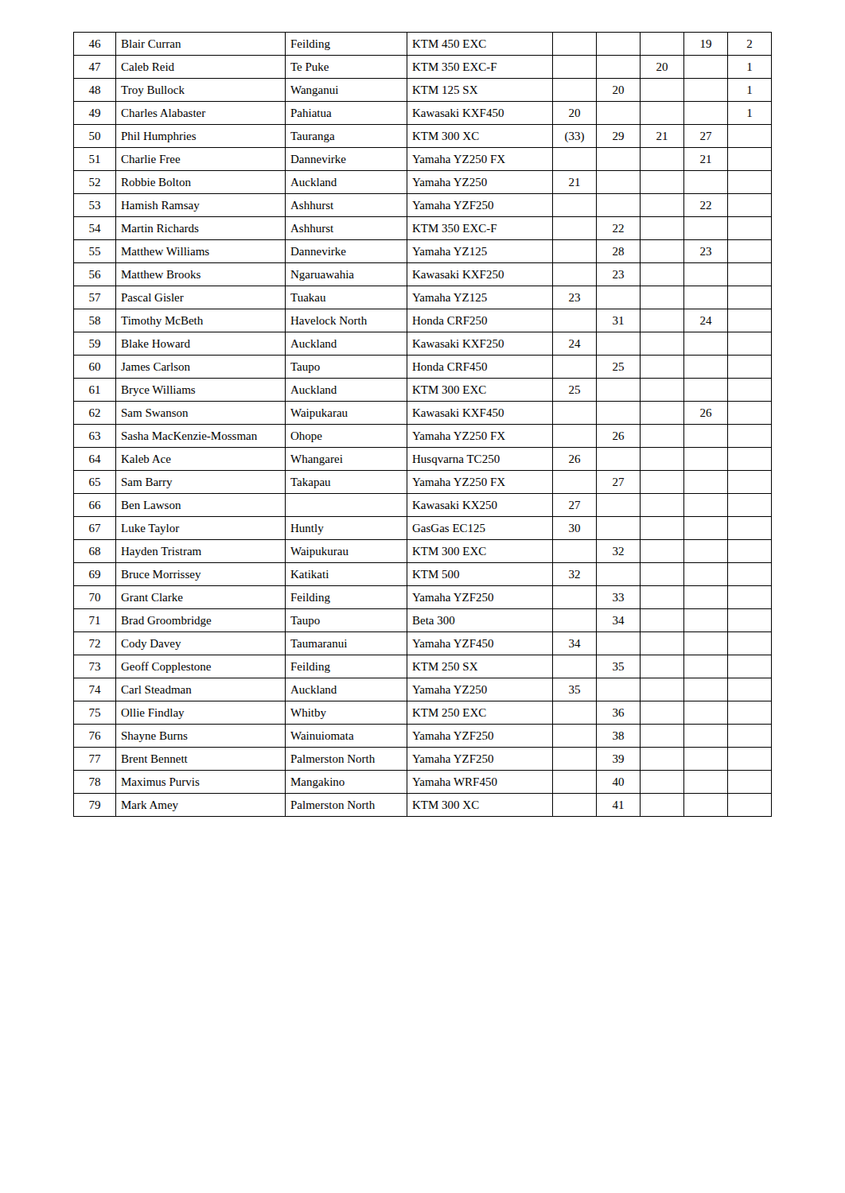| 46 | Blair Curran | Feilding | KTM 450 EXC | | | | 19 | 2 |
| 47 | Caleb Reid | Te Puke | KTM 350 EXC-F | | | 20 | | 1 |
| 48 | Troy Bullock | Wanganui | KTM 125 SX | | 20 | | | 1 |
| 49 | Charles Alabaster | Pahiatua | Kawasaki KXF450 | 20 | | | | 1 |
| 50 | Phil Humphries | Tauranga | KTM 300 XC | (33) | 29 | 21 | 27 | |
| 51 | Charlie Free | Dannevirke | Yamaha YZ250 FX | | | | 21 | |
| 52 | Robbie Bolton | Auckland | Yamaha YZ250 | 21 | | | | |
| 53 | Hamish Ramsay | Ashhurst | Yamaha YZF250 | | | | 22 | |
| 54 | Martin Richards | Ashhurst | KTM 350 EXC-F | | 22 | | | |
| 55 | Matthew Williams | Dannevirke | Yamaha YZ125 | | 28 | | 23 | |
| 56 | Matthew Brooks | Ngaruawahia | Kawasaki KXF250 | | 23 | | | |
| 57 | Pascal Gisler | Tuakau | Yamaha YZ125 | 23 | | | | |
| 58 | Timothy McBeth | Havelock North | Honda CRF250 | | 31 | | 24 | |
| 59 | Blake Howard | Auckland | Kawasaki KXF250 | 24 | | | | |
| 60 | James Carlson | Taupo | Honda CRF450 | | 25 | | | |
| 61 | Bryce Williams | Auckland | KTM 300 EXC | 25 | | | | |
| 62 | Sam Swanson | Waipukarau | Kawasaki KXF450 | | | | 26 | |
| 63 | Sasha MacKenzie-Mossman | Ohope | Yamaha YZ250 FX | | 26 | | | |
| 64 | Kaleb Ace | Whangarei | Husqvarna TC250 | 26 | | | | |
| 65 | Sam Barry | Takapau | Yamaha YZ250 FX | | 27 | | | |
| 66 | Ben Lawson | | Kawasaki KX250 | 27 | | | | |
| 67 | Luke Taylor | Huntly | GasGas EC125 | 30 | | | | |
| 68 | Hayden Tristram | Waipukurau | KTM 300 EXC | | 32 | | | |
| 69 | Bruce Morrissey | Katikati | KTM 500 | 32 | | | | |
| 70 | Grant Clarke | Feilding | Yamaha YZF250 | | 33 | | | |
| 71 | Brad Groombridge | Taupo | Beta 300 | | 34 | | | |
| 72 | Cody Davey | Taumaranui | Yamaha YZF450 | 34 | | | | |
| 73 | Geoff Copplestone | Feilding | KTM 250 SX | | 35 | | | |
| 74 | Carl Steadman | Auckland | Yamaha YZ250 | 35 | | | | |
| 75 | Ollie Findlay | Whitby | KTM 250 EXC | | 36 | | | |
| 76 | Shayne Burns | Wainuiomata | Yamaha YZF250 | | 38 | | | |
| 77 | Brent Bennett | Palmerston North | Yamaha YZF250 | | 39 | | | |
| 78 | Maximus Purvis | Mangakino | Yamaha WRF450 | | 40 | | | |
| 79 | Mark Amey | Palmerston North | KTM 300 XC | | 41 | | | |